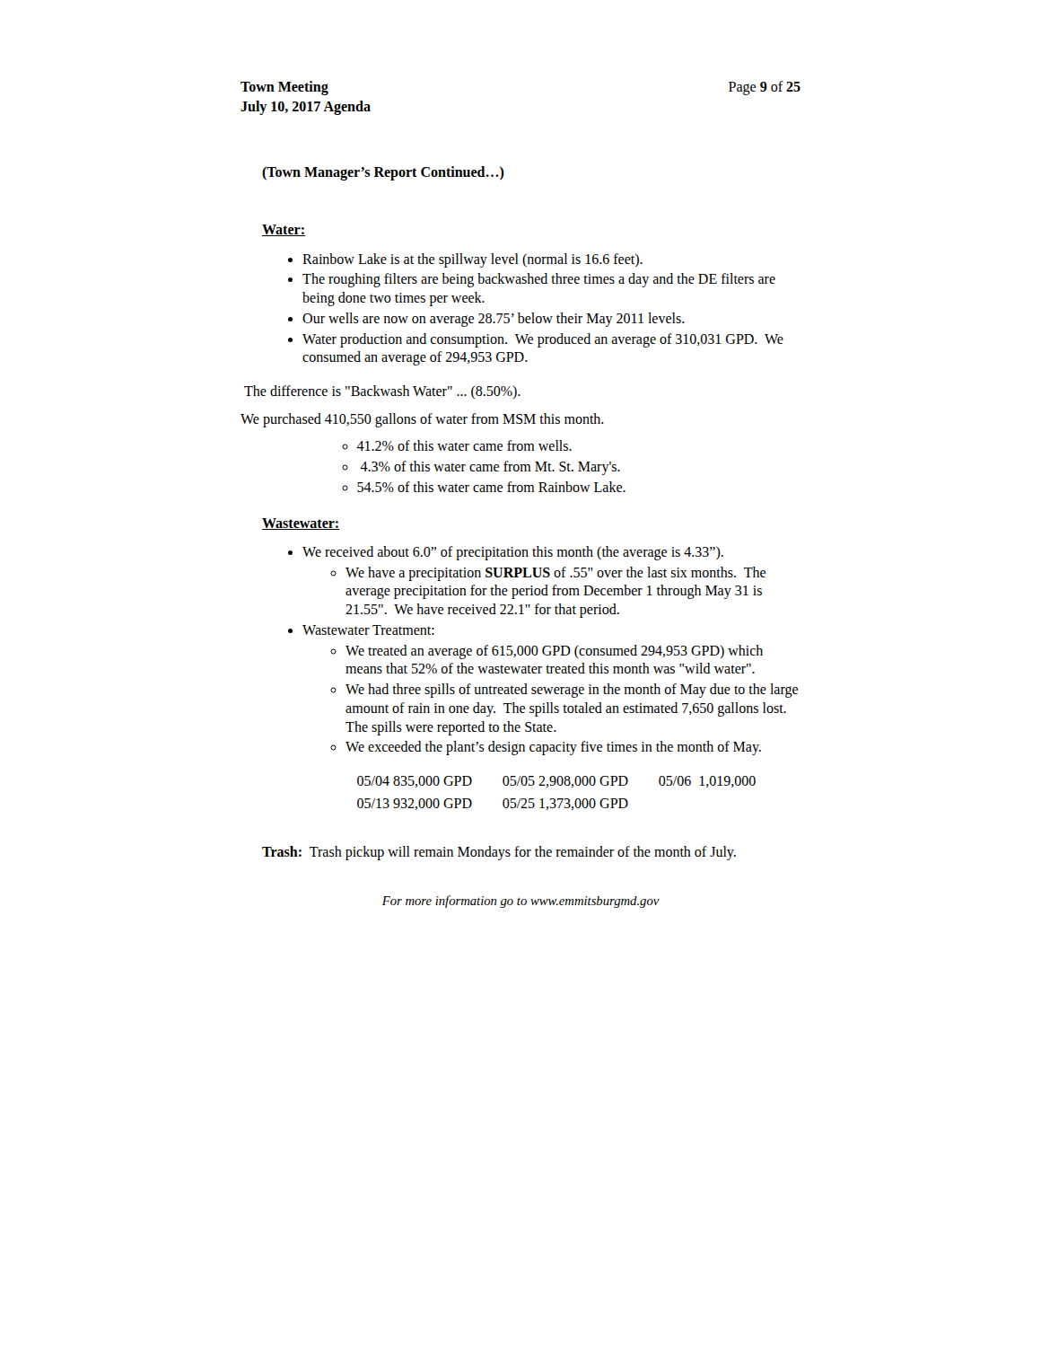Town Meeting
July 10, 2017 Agenda
Page 9 of 25
(Town Manager’s Report Continued…)
Water:
Rainbow Lake is at the spillway level (normal is 16.6 feet).
The roughing filters are being backwashed three times a day and the DE filters are being done two times per week.
Our wells are now on average 28.75’ below their May 2011 levels.
Water production and consumption. We produced an average of 310,031 GPD. We consumed an average of 294,953 GPD.
The difference is "Backwash Water" ... (8.50%).
We purchased 410,550 gallons of water from MSM this month.
41.2% of this water came from wells.
4.3% of this water came from Mt. St. Mary's.
54.5% of this water came from Rainbow Lake.
Wastewater:
We received about 6.0” of precipitation this month (the average is 4.33”).
We have a precipitation SURPLUS of .55" over the last six months. The average precipitation for the period from December 1 through May 31 is 21.55". We have received 22.1" for that period.
Wastewater Treatment:
We treated an average of 615,000 GPD (consumed 294,953 GPD) which means that 52% of the wastewater treated this month was "wild water".
We had three spills of untreated sewerage in the month of May due to the large amount of rain in one day. The spills totaled an estimated 7,650 gallons lost. The spills were reported to the State.
We exceeded the plant’s design capacity five times in the month of May.
| 05/04 835,000 GPD | 05/05 2,908,000 GPD | 05/06 1,019,000 |
| 05/13 932,000 GPD | 05/25 1,373,000 GPD | |
Trash: Trash pickup will remain Mondays for the remainder of the month of July.
For more information go to www.emmitsburgmd.gov